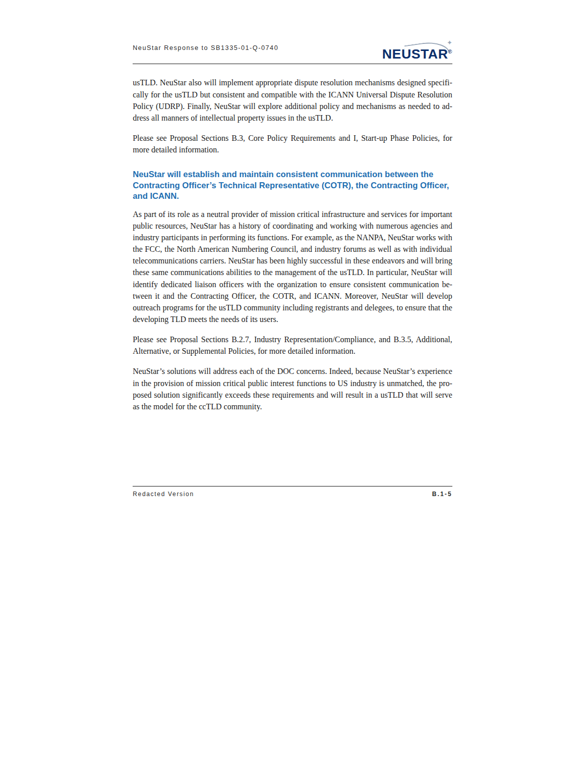NeuStar Response to SB1335-01-Q-0740
NEUSTAR®
usTLD. NeuStar also will implement appropriate dispute resolution mechanisms designed specifically for the usTLD but consistent and compatible with the ICANN Universal Dispute Resolution Policy (UDRP). Finally, NeuStar will explore additional policy and mechanisms as needed to address all manners of intellectual property issues in the usTLD.
Please see Proposal Sections B.3, Core Policy Requirements and I, Start-up Phase Policies, for more detailed information.
NeuStar will establish and maintain consistent communication between the Contracting Officer’s Technical Representative (COTR), the Contracting Officer, and ICANN.
As part of its role as a neutral provider of mission critical infrastructure and services for important public resources, NeuStar has a history of coordinating and working with numerous agencies and industry participants in performing its functions. For example, as the NANPA, NeuStar works with the FCC, the North American Numbering Council, and industry forums as well as with individual telecommunications carriers. NeuStar has been highly successful in these endeavors and will bring these same communications abilities to the management of the usTLD. In particular, NeuStar will identify dedicated liaison officers with the organization to ensure consistent communication between it and the Contracting Officer, the COTR, and ICANN. Moreover, NeuStar will develop outreach programs for the usTLD community including registrants and delegees, to ensure that the developing TLD meets the needs of its users.
Please see Proposal Sections B.2.7, Industry Representation/Compliance, and B.3.5, Additional, Alternative, or Supplemental Policies, for more detailed information.
NeuStar’s solutions will address each of the DOC concerns. Indeed, because NeuStar’s experience in the provision of mission critical public interest functions to US industry is unmatched, the proposed solution significantly exceeds these requirements and will result in a usTLD that will serve as the model for the ccTLD community.
Redacted Version B.1-5